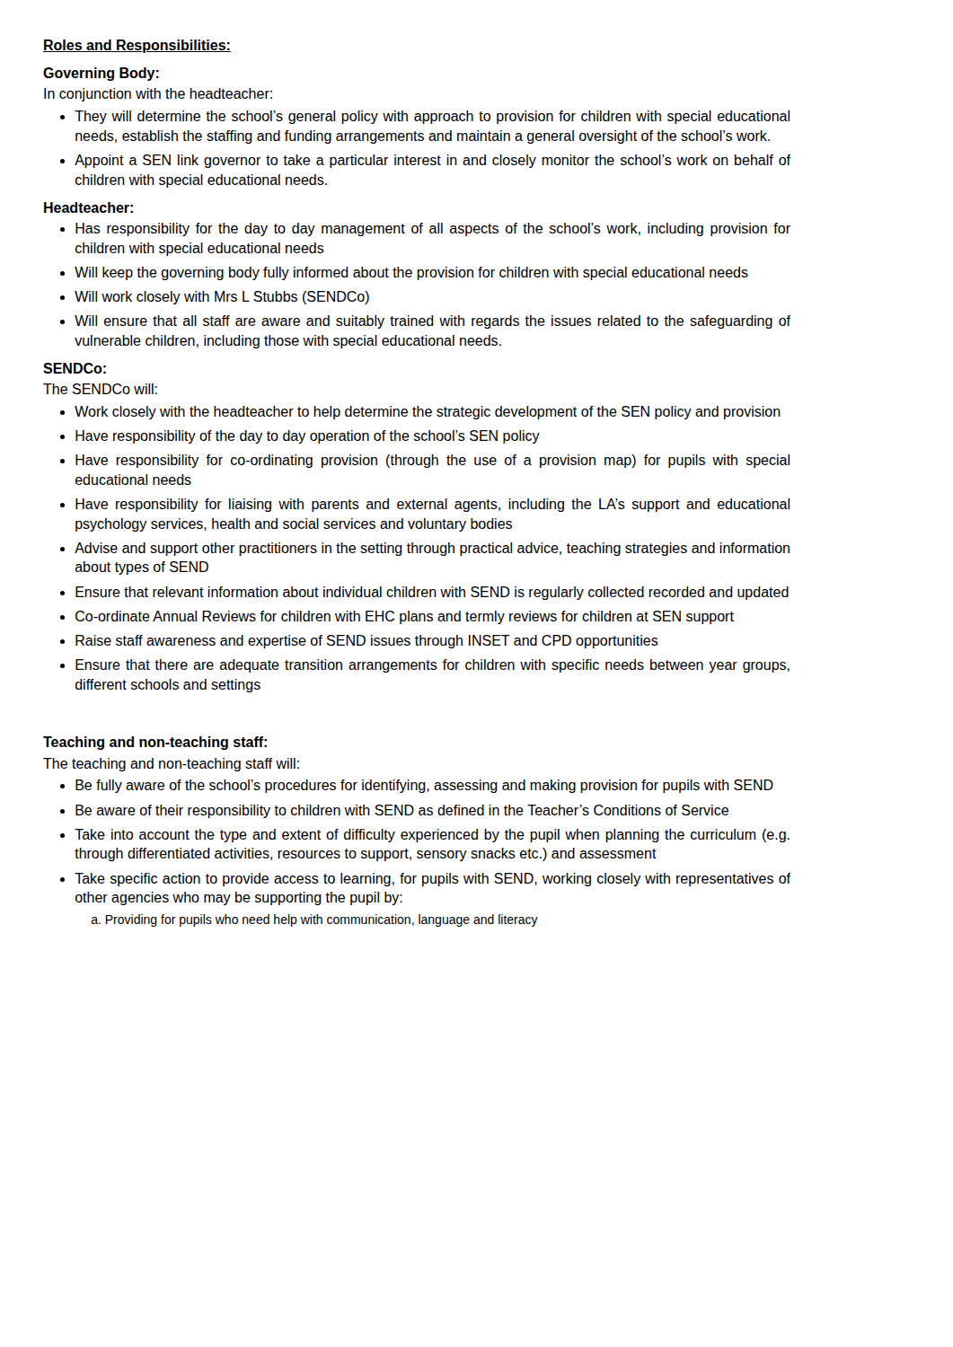Roles and Responsibilities:
Governing Body:
In conjunction with the headteacher:
They will determine the school’s general policy with approach to provision for children with special educational needs, establish the staffing and funding arrangements and maintain a general oversight of the school’s work.
Appoint a SEN link governor to take a particular interest in and closely monitor the school’s work on behalf of children with special educational needs.
Headteacher:
Has responsibility for the day to day management of all aspects of the school’s work, including provision for children with special educational needs
Will keep the governing body fully informed about the provision for children with special educational needs
Will work closely with Mrs L Stubbs (SENDCo)
Will ensure that all staff are aware and suitably trained with regards the issues related to the safeguarding of vulnerable children, including those with special educational needs.
SENDCo:
The SENDCo will:
Work closely with the headteacher to help determine the strategic development of the SEN policy and provision
Have responsibility of the day to day operation of the school’s SEN policy
Have responsibility for co-ordinating provision (through the use of a provision map) for pupils with special educational needs
Have responsibility for liaising with parents and external agents, including the LA’s support and educational psychology services, health and social services and voluntary bodies
Advise and support other practitioners in the setting through practical advice, teaching strategies and information about types of SEND
Ensure that relevant information about individual children with SEND is regularly collected recorded and updated
Co-ordinate Annual Reviews for children with EHC plans and termly reviews for children at SEN support
Raise staff awareness and expertise of SEND issues through INSET and CPD opportunities
Ensure that there are adequate transition arrangements for children with specific needs between year groups, different schools and settings
Teaching and non-teaching staff:
The teaching and non-teaching staff will:
Be fully aware of the school’s procedures for identifying, assessing and making provision for pupils with SEND
Be aware of their responsibility to children with SEND as defined in the Teacher’s Conditions of Service
Take into account the type and extent of difficulty experienced by the pupil when planning the curriculum (e.g. through differentiated activities, resources to support, sensory snacks etc.) and assessment
Take specific action to provide access to learning, for pupils with SEND, working closely with representatives of other agencies who may be supporting the pupil by:
Providing for pupils who need help with communication, language and literacy